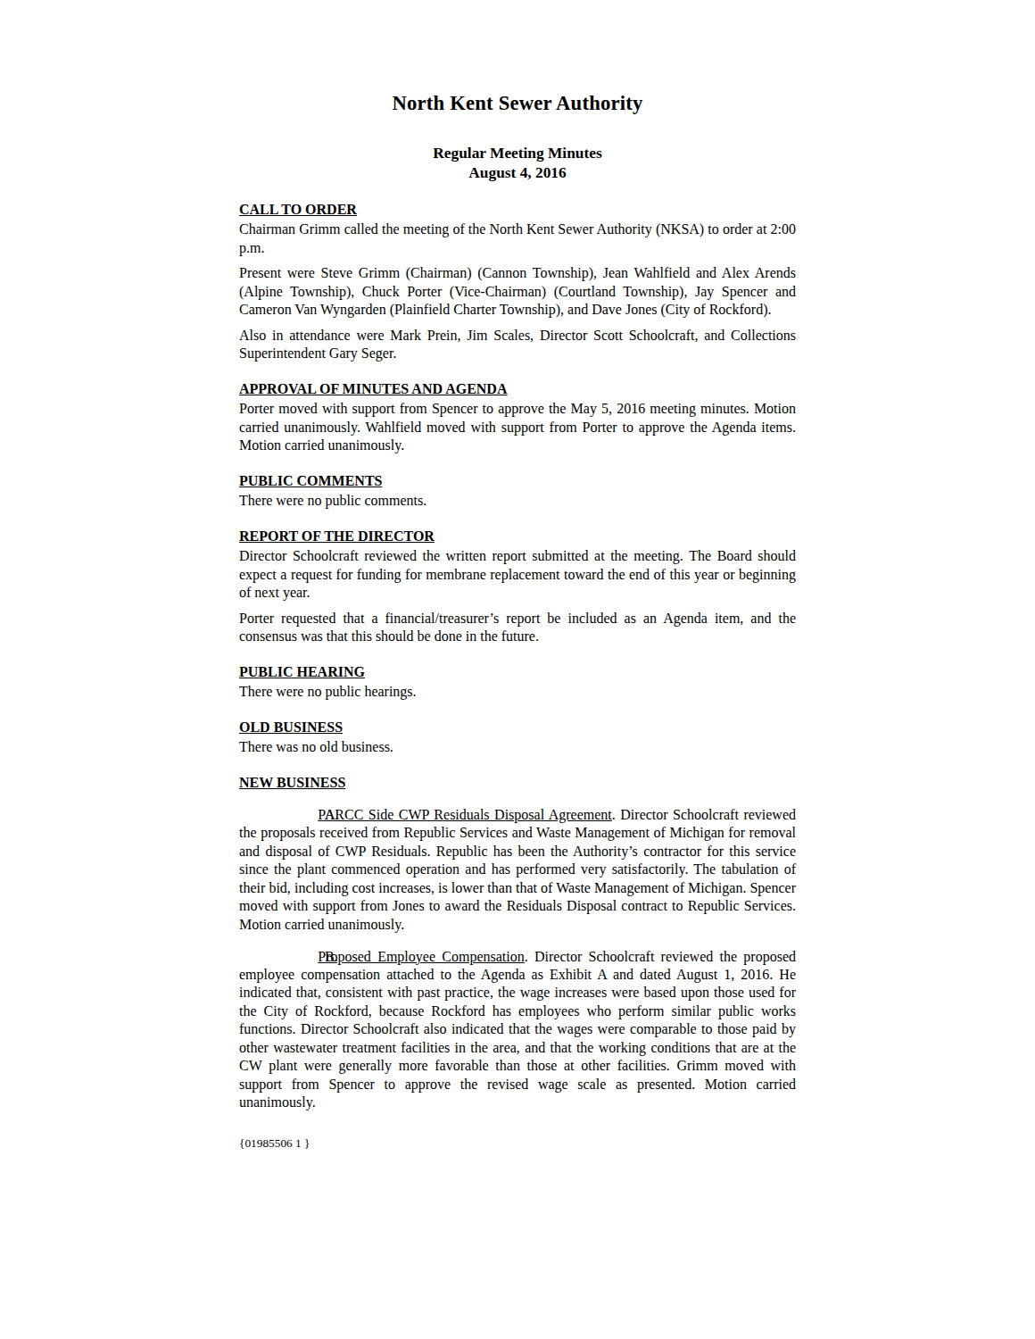North Kent Sewer Authority
Regular Meeting MinutesAugust 4, 2016
Call to Order
Chairman Grimm called the meeting of the North Kent Sewer Authority (NKSA) to order at 2:00 p.m.
Present were Steve Grimm (Chairman) (Cannon Township), Jean Wahlfield and Alex Arends (Alpine Township), Chuck Porter (Vice-Chairman) (Courtland Township), Jay Spencer and Cameron Van Wyngarden (Plainfield Charter Township), and Dave Jones (City of Rockford).
Also in attendance were Mark Prein, Jim Scales, Director Scott Schoolcraft, and Collections Superintendent Gary Seger.
Approval of Minutes and Agenda
Porter moved with support from Spencer to approve the May 5, 2016 meeting minutes. Motion carried unanimously. Wahlfield moved with support from Porter to approve the Agenda items. Motion carried unanimously.
Public Comments
There were no public comments.
Report of the Director
Director Schoolcraft reviewed the written report submitted at the meeting. The Board should expect a request for funding for membrane replacement toward the end of this year or beginning of next year.
Porter requested that a financial/treasurer’s report be included as an Agenda item, and the consensus was that this should be done in the future.
Public Hearing
There were no public hearings.
Old Business
There was no old business.
New Business
A. PARCC Side CWP Residuals Disposal Agreement. Director Schoolcraft reviewed the proposals received from Republic Services and Waste Management of Michigan for removal and disposal of CWP Residuals. Republic has been the Authority’s contractor for this service since the plant commenced operation and has performed very satisfactorily. The tabulation of their bid, including cost increases, is lower than that of Waste Management of Michigan. Spencer moved with support from Jones to award the Residuals Disposal contract to Republic Services. Motion carried unanimously.
B. Proposed Employee Compensation. Director Schoolcraft reviewed the proposed employee compensation attached to the Agenda as Exhibit A and dated August 1, 2016. He indicated that, consistent with past practice, the wage increases were based upon those used for the City of Rockford, because Rockford has employees who perform similar public works functions. Director Schoolcraft also indicated that the wages were comparable to those paid by other wastewater treatment facilities in the area, and that the working conditions that are at the CW plant were generally more favorable than those at other facilities. Grimm moved with support from Spencer to approve the revised wage scale as presented. Motion carried unanimously.
{01985506 1 }